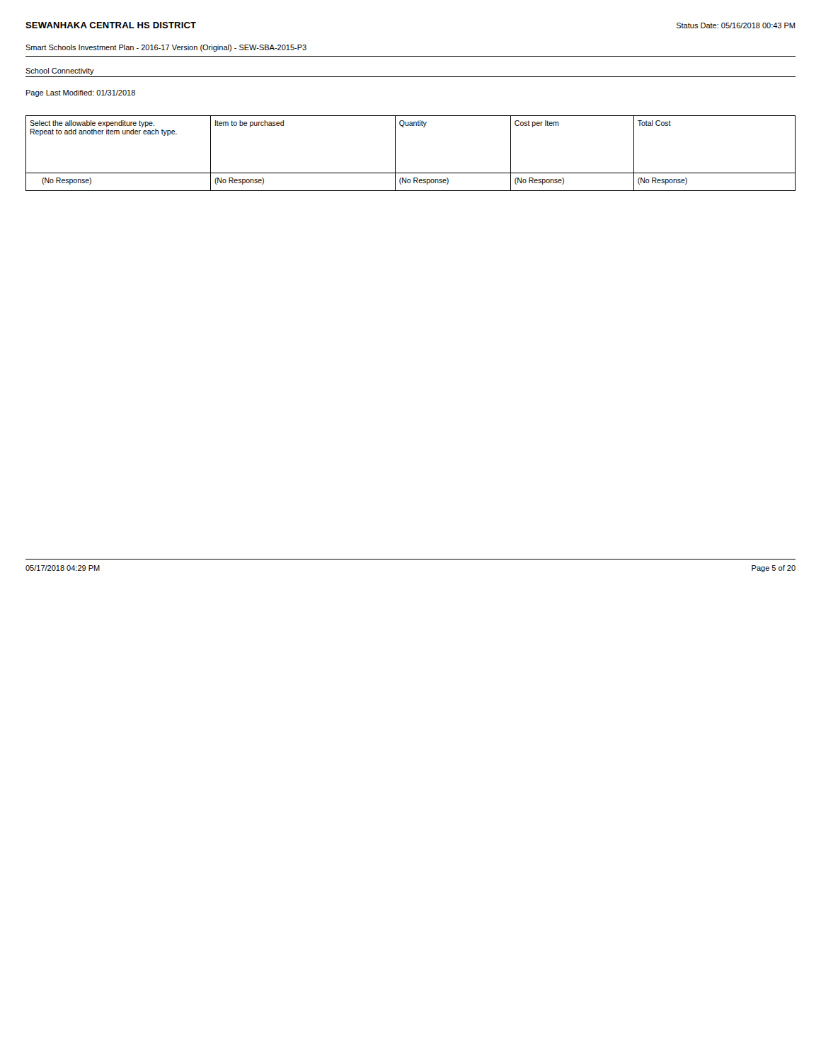SEWANHAKA CENTRAL HS DISTRICT
Status Date: 05/16/2018 00:43 PM
Smart Schools Investment Plan - 2016-17 Version (Original) - SEW-SBA-2015-P3
School Connectivity
Page Last Modified: 01/31/2018
| Select the allowable expenditure type. Repeat to add another item under each type. | Item to be purchased | Quantity | Cost per Item | Total Cost |
| --- | --- | --- | --- | --- |
| (No Response) | (No Response) | (No Response) | (No Response) | (No Response) |
05/17/2018 04:29 PM
Page 5 of 20